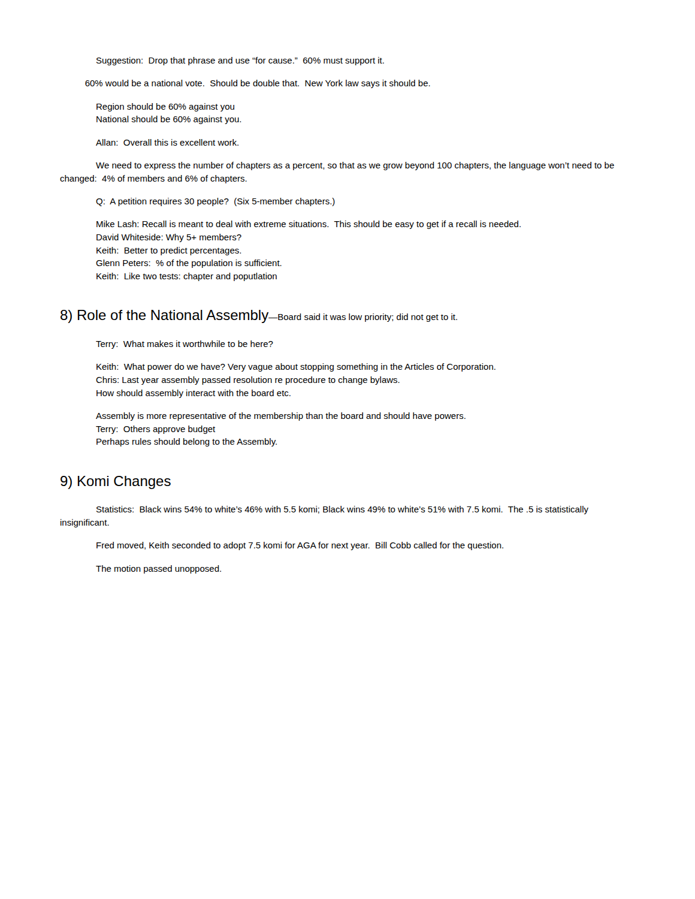Suggestion: Drop that phrase and use “for cause.” 60% must support it.
60% would be a national vote. Should be double that. New York law says it should be.
Region should be 60% against you
National should be 60% against you.
Allan: Overall this is excellent work.
We need to express the number of chapters as a percent, so that as we grow beyond 100 chapters, the language won’t need to be changed: 4% of members and 6% of chapters.
Q: A petition requires 30 people? (Six 5-member chapters.)
Mike Lash: Recall is meant to deal with extreme situations. This should be easy to get if a recall is needed.
David Whiteside: Why 5+ members?
Keith: Better to predict percentages.
Glenn Peters: % of the population is sufficient.
Keith: Like two tests: chapter and poputlation
8) Role of the National Assembly—Board said it was low priority; did not get to it.
Terry: What makes it worthwhile to be here?
Keith: What power do we have? Very vague about stopping something in the Articles of Corporation.
Chris: Last year assembly passed resolution re procedure to change bylaws.
How should assembly interact with the board etc.
Assembly is more representative of the membership than the board and should have powers.
Terry: Others approve budget
Perhaps rules should belong to the Assembly.
9) Komi Changes
Statistics: Black wins 54% to white’s 46% with 5.5 komi; Black wins 49% to white’s 51% with 7.5 komi. The .5 is statistically insignificant.
Fred moved, Keith seconded to adopt 7.5 komi for AGA for next year. Bill Cobb called for the question.
The motion passed unopposed.